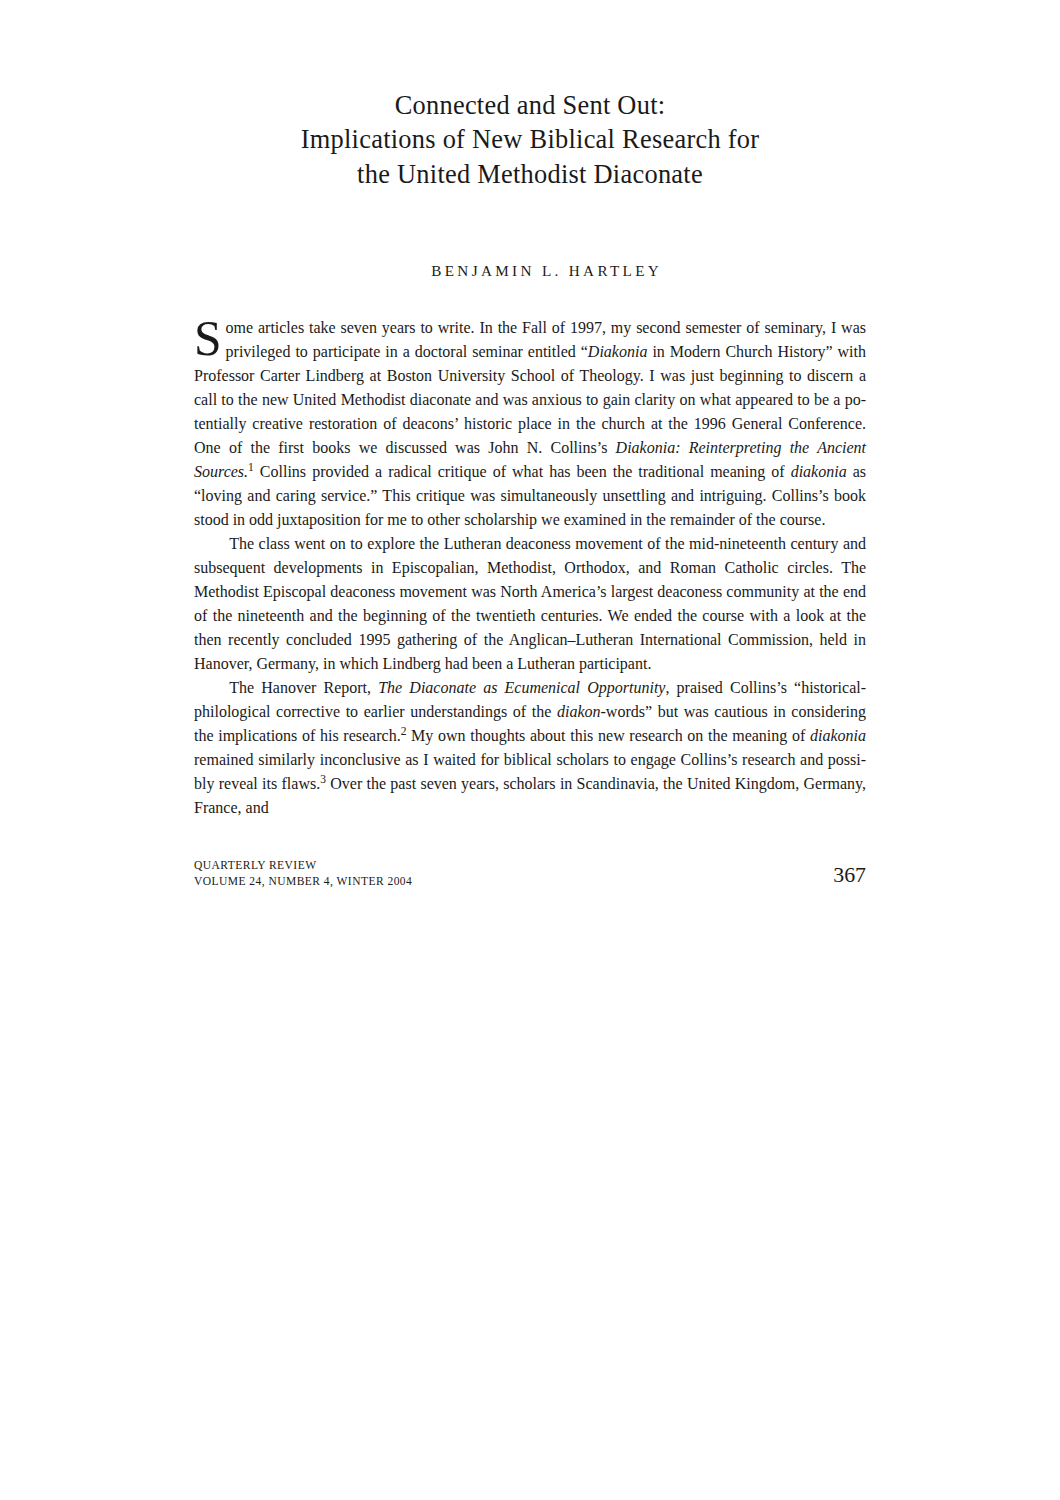Connected and Sent Out:
Implications of New Biblical Research for
the United Methodist Diaconate
Benjamin L. Hartley
Some articles take seven years to write. In the Fall of 1997, my second semester of seminary, I was privileged to participate in a doctoral seminar entitled “Diakonia in Modern Church History” with Professor Carter Lindberg at Boston University School of Theology. I was just beginning to discern a call to the new United Methodist diaconate and was anxious to gain clarity on what appeared to be a potentially creative restoration of deacons’ historic place in the church at the 1996 General Conference. One of the first books we discussed was John N. Collins’s Diakonia: Reinterpreting the Ancient Sources.1 Collins provided a radical critique of what has been the traditional meaning of diakonia as “loving and caring service.” This critique was simultaneously unsettling and intriguing. Collins’s book stood in odd juxtaposition for me to other scholarship we examined in the remainder of the course.
The class went on to explore the Lutheran deaconess movement of the mid-nineteenth century and subsequent developments in Episcopalian, Methodist, Orthodox, and Roman Catholic circles. The Methodist Episcopal deaconess movement was North America’s largest deaconess community at the end of the nineteenth and the beginning of the twentieth centuries. We ended the course with a look at the then recently concluded 1995 gathering of the Anglican–Lutheran International Commission, held in Hanover, Germany, in which Lindberg had been a Lutheran participant.
The Hanover Report, The Diaconate as Ecumenical Opportunity, praised Collins’s “historical-philological corrective to earlier understandings of the diakon-words” but was cautious in considering the implications of his research.2 My own thoughts about this new research on the meaning of diakonia remained similarly inconclusive as I waited for biblical scholars to engage Collins’s research and possibly reveal its flaws.3 Over the past seven years, scholars in Scandinavia, the United Kingdom, Germany, France, and
Quarterly Review
Volume 24, Number 4, Winter 2004
367